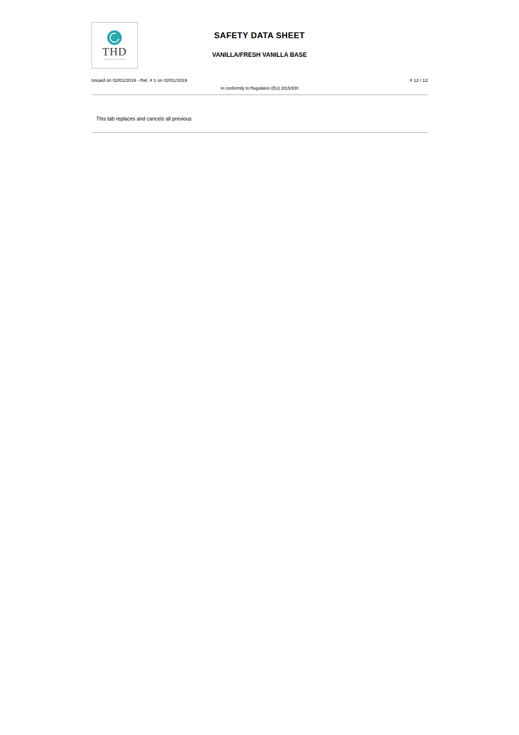THD
fragranze d'arredo
SAFETY DATA SHEET
VANILLA/FRESH VANILLA BASE
Issued on 02/01/2019 - Rel. # 1 on 02/01/2019 # 12 / 12
In conformity to Regulation (EU) 2015/830
This tab replaces and cancels all previous